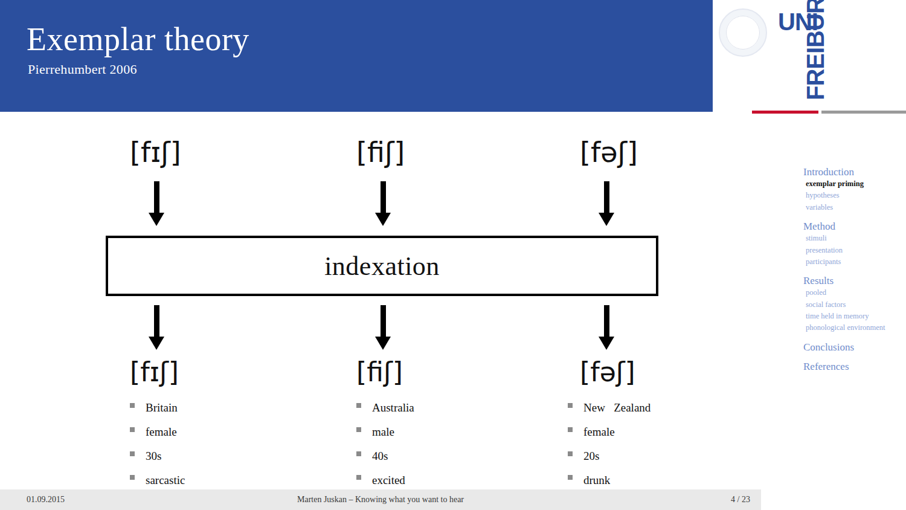Exemplar theory
Pierrehumbert 2006
UNI FREIBURG
Introduction
exemplar priming
hypotheses
variables
Method
stimuli
presentation
participants
Results
pooled
social factors
time held in memory
phonological environment
Conclusions
References
[fɪʃ]
[fiʃ]
[fəʃ]
indexation
[fɪʃ]
[fiʃ]
[fəʃ]
Britain
female
30s
sarcastic
Australia
male
40s
excited
New Zealand
female
20s
drunk
01.09.2015
Marten Juskan – Knowing what you want to hear
4 / 23